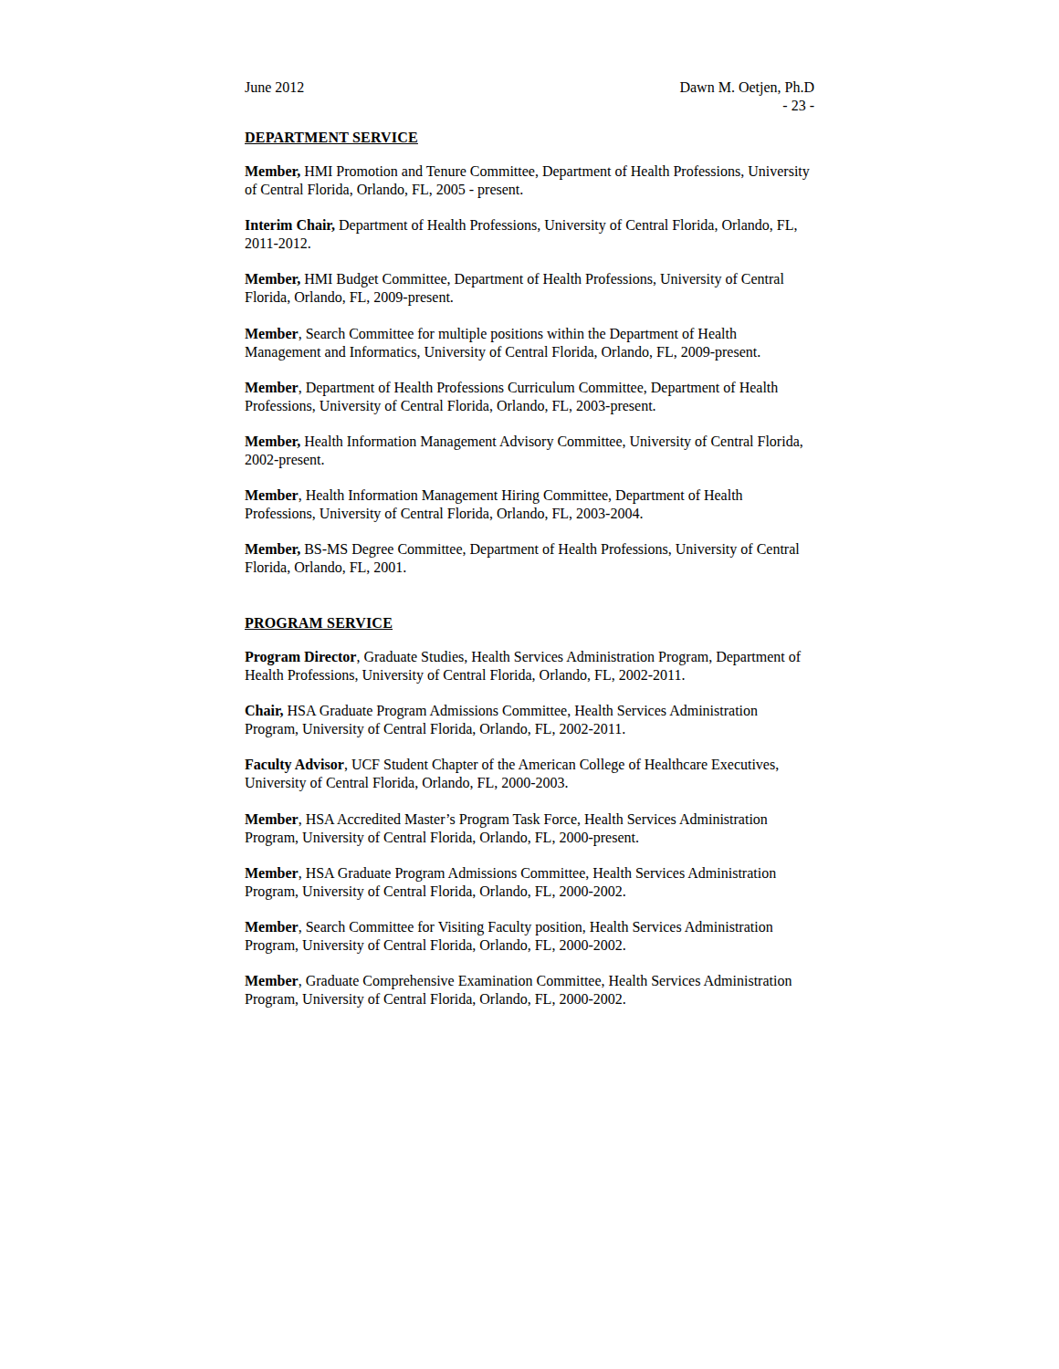June 2012 Dawn M. Oetjen, Ph.D
- 23 -
DEPARTMENT SERVICE
Member, HMI Promotion and Tenure Committee, Department of Health Professions, University of Central Florida, Orlando, FL, 2005 - present.
Interim Chair, Department of Health Professions, University of Central Florida, Orlando, FL, 2011-2012.
Member, HMI Budget Committee, Department of Health Professions, University of Central Florida, Orlando, FL, 2009-present.
Member, Search Committee for multiple positions within the Department of Health Management and Informatics, University of Central Florida, Orlando, FL, 2009-present.
Member, Department of Health Professions Curriculum Committee, Department of Health Professions, University of Central Florida, Orlando, FL, 2003-present.
Member, Health Information Management Advisory Committee, University of Central Florida, 2002-present.
Member, Health Information Management Hiring Committee, Department of Health Professions, University of Central Florida, Orlando, FL, 2003-2004.
Member, BS-MS Degree Committee, Department of Health Professions, University of Central Florida, Orlando, FL, 2001.
PROGRAM SERVICE
Program Director, Graduate Studies, Health Services Administration Program, Department of Health Professions, University of Central Florida, Orlando, FL, 2002-2011.
Chair, HSA Graduate Program Admissions Committee, Health Services Administration Program, University of Central Florida, Orlando, FL, 2002-2011.
Faculty Advisor, UCF Student Chapter of the American College of Healthcare Executives, University of Central Florida, Orlando, FL, 2000-2003.
Member, HSA Accredited Master’s Program Task Force, Health Services Administration Program, University of Central Florida, Orlando, FL, 2000-present.
Member, HSA Graduate Program Admissions Committee, Health Services Administration Program, University of Central Florida, Orlando, FL, 2000-2002.
Member, Search Committee for Visiting Faculty position, Health Services Administration Program, University of Central Florida, Orlando, FL, 2000-2002.
Member, Graduate Comprehensive Examination Committee, Health Services Administration Program, University of Central Florida, Orlando, FL, 2000-2002.